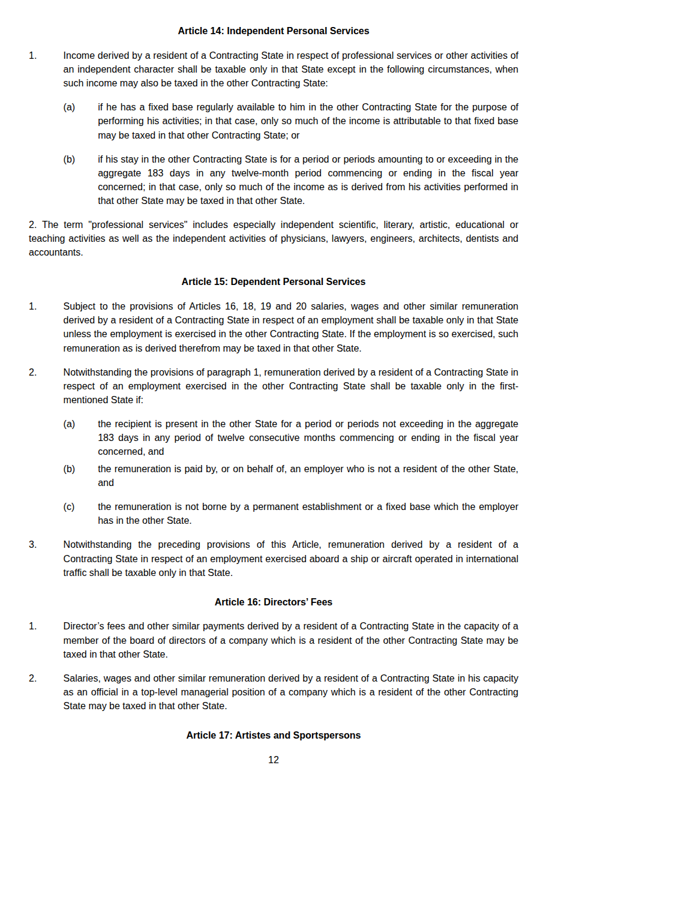Article 14: Independent Personal Services
1.
Income derived by a resident of a Contracting State in respect of professional services or other activities of an independent character shall be taxable only in that State except in the following circumstances, when such income may also be taxed in the other Contracting State:
(a)
if he has a fixed base regularly available to him in the other Contracting State for the purpose of performing his activities; in that case, only so much of the income is attributable to that fixed base may be taxed in that other Contracting State; or
(b)
if his stay in the other Contracting State is for a period or periods amounting to or exceeding in the aggregate 183 days in any twelve-month period commencing or ending in the fiscal year concerned; in that case, only so much of the income as is derived from his activities performed in that other State may be taxed in that other State.
2. The term "professional services" includes especially independent scientific, literary, artistic, educational or teaching activities as well as the independent activities of physicians, lawyers, engineers, architects, dentists and accountants.
Article 15: Dependent Personal Services
1.
Subject to the provisions of Articles 16, 18, 19 and 20 salaries, wages and other similar remuneration derived by a resident of a Contracting State in respect of an employment shall be taxable only in that State unless the employment is exercised in the other Contracting State. If the employment is so exercised, such remuneration as is derived therefrom may be taxed in that other State.
2.
Notwithstanding the provisions of paragraph 1, remuneration derived by a resident of a Contracting State in respect of an employment exercised in the other Contracting State shall be taxable only in the first-mentioned State if:
(a)
the recipient is present in the other State for a period or periods not exceeding in the aggregate 183 days in any period of twelve consecutive months commencing or ending in the fiscal year concerned, and
(b)
the remuneration is paid by, or on behalf of, an employer who is not a resident of the other State, and
(c)
the remuneration is not borne by a permanent establishment or a fixed base which the employer has in the other State.
3.
Notwithstanding the preceding provisions of this Article, remuneration derived by a resident of a Contracting State in respect of an employment exercised aboard a ship or aircraft operated in international traffic shall be taxable only in that State.
Article 16: Directors’ Fees
1.
Director’s fees and other similar payments derived by a resident of a Contracting State in the capacity of a member of the board of directors of a company which is a resident of the other Contracting State may be taxed in that other State.
2.
Salaries, wages and other similar remuneration derived by a resident of a Contracting State in his capacity as an official in a top-level managerial position of a company which is a resident of the other Contracting State may be taxed in that other State.
Article 17: Artistes and Sportspersons
12